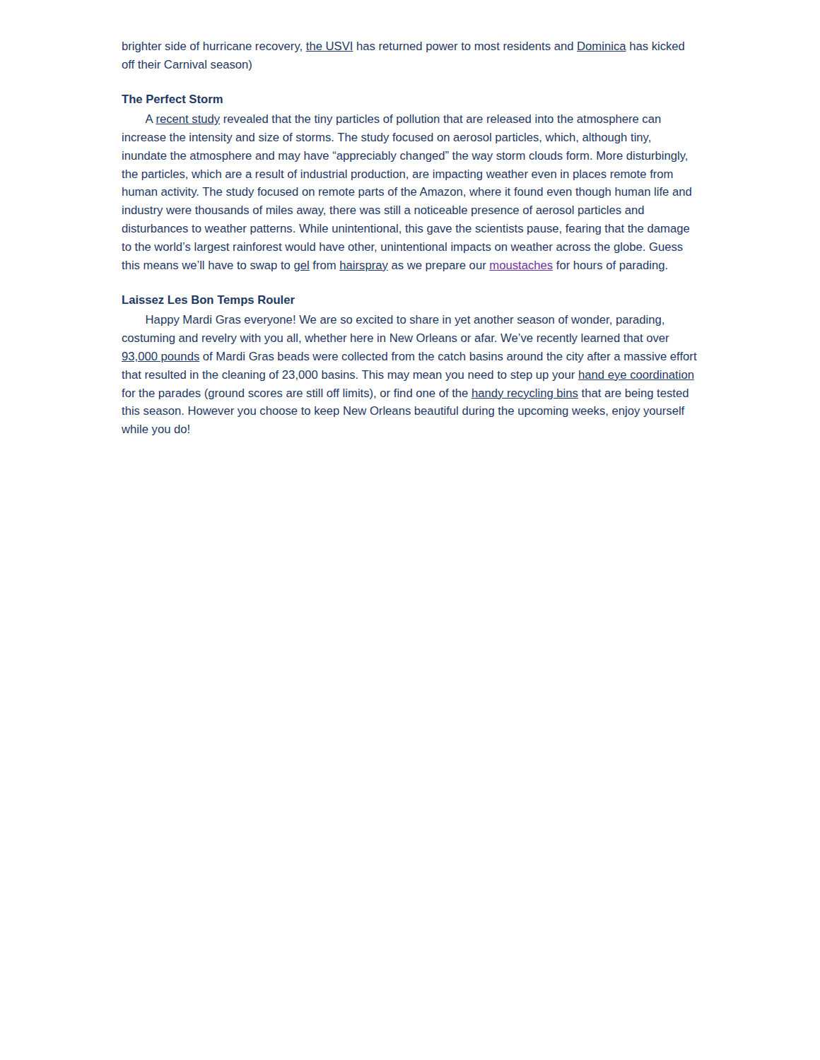brighter side of hurricane recovery, the USVI has returned power to most residents and Dominica has kicked off their Carnival season)
The Perfect Storm
A recent study revealed that the tiny particles of pollution that are released into the atmosphere can increase the intensity and size of storms. The study focused on aerosol particles, which, although tiny, inundate the atmosphere and may have “appreciably changed” the way storm clouds form. More disturbingly, the particles, which are a result of industrial production, are impacting weather even in places remote from human activity. The study focused on remote parts of the Amazon, where it found even though human life and industry were thousands of miles away, there was still a noticeable presence of aerosol particles and disturbances to weather patterns. While unintentional, this gave the scientists pause, fearing that the damage to the world’s largest rainforest would have other, unintentional impacts on weather across the globe. Guess this means we’ll have to swap to gel from hairspray as we prepare our moustaches for hours of parading.
Laissez Les Bon Temps Rouler
Happy Mardi Gras everyone! We are so excited to share in yet another season of wonder, parading, costuming and revelry with you all, whether here in New Orleans or afar. We’ve recently learned that over 93,000 pounds of Mardi Gras beads were collected from the catch basins around the city after a massive effort that resulted in the cleaning of 23,000 basins. This may mean you need to step up your hand eye coordination for the parades (ground scores are still off limits), or find one of the handy recycling bins that are being tested this season. However you choose to keep New Orleans beautiful during the upcoming weeks, enjoy yourself while you do!